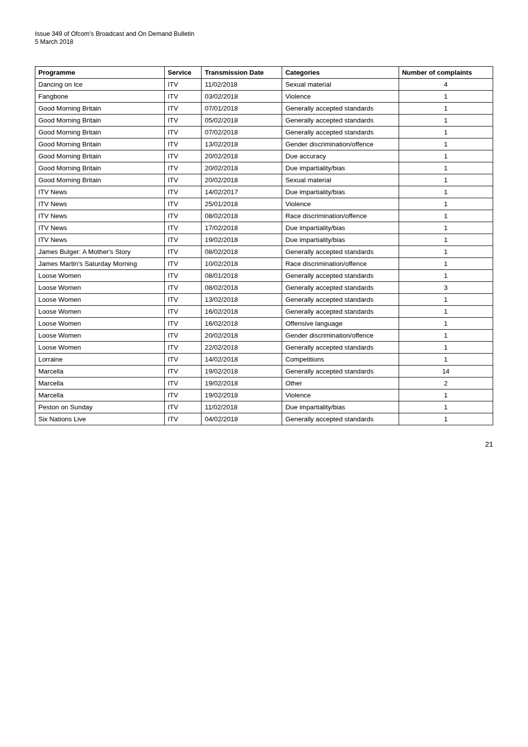Issue 349 of Ofcom’s Broadcast and On Demand Bulletin
5 March 2018
| Programme | Service | Transmission Date | Categories | Number of complaints |
| --- | --- | --- | --- | --- |
| Dancing on Ice | ITV | 11/02/2018 | Sexual material | 4 |
| Fangbone | ITV | 03/02/2018 | Violence | 1 |
| Good Morning Britain | ITV | 07/01/2018 | Generally accepted standards | 1 |
| Good Morning Britain | ITV | 05/02/2018 | Generally accepted standards | 1 |
| Good Morning Britain | ITV | 07/02/2018 | Generally accepted standards | 1 |
| Good Morning Britain | ITV | 13/02/2018 | Gender discrimination/offence | 1 |
| Good Morning Britain | ITV | 20/02/2018 | Due accuracy | 1 |
| Good Morning Britain | ITV | 20/02/2018 | Due impartiality/bias | 1 |
| Good Morning Britain | ITV | 20/02/2018 | Sexual material | 1 |
| ITV News | ITV | 14/02/2017 | Due impartiality/bias | 1 |
| ITV News | ITV | 25/01/2018 | Violence | 1 |
| ITV News | ITV | 08/02/2018 | Race discrimination/offence | 1 |
| ITV News | ITV | 17/02/2018 | Due impartiality/bias | 1 |
| ITV News | ITV | 19/02/2018 | Due impartiality/bias | 1 |
| James Bulger: A Mother's Story | ITV | 08/02/2018 | Generally accepted standards | 1 |
| James Martin's Saturday Morning | ITV | 10/02/2018 | Race discrimination/offence | 1 |
| Loose Women | ITV | 08/01/2018 | Generally accepted standards | 1 |
| Loose Women | ITV | 08/02/2018 | Generally accepted standards | 3 |
| Loose Women | ITV | 13/02/2018 | Generally accepted standards | 1 |
| Loose Women | ITV | 16/02/2018 | Generally accepted standards | 1 |
| Loose Women | ITV | 16/02/2018 | Offensive language | 1 |
| Loose Women | ITV | 20/02/2018 | Gender discrimination/offence | 1 |
| Loose Women | ITV | 22/02/2018 | Generally accepted standards | 1 |
| Lorraine | ITV | 14/02/2018 | Competitions | 1 |
| Marcella | ITV | 19/02/2018 | Generally accepted standards | 14 |
| Marcella | ITV | 19/02/2018 | Other | 2 |
| Marcella | ITV | 19/02/2018 | Violence | 1 |
| Peston on Sunday | ITV | 11/02/2018 | Due impartiality/bias | 1 |
| Six Nations Live | ITV | 04/02/2018 | Generally accepted standards | 1 |
21